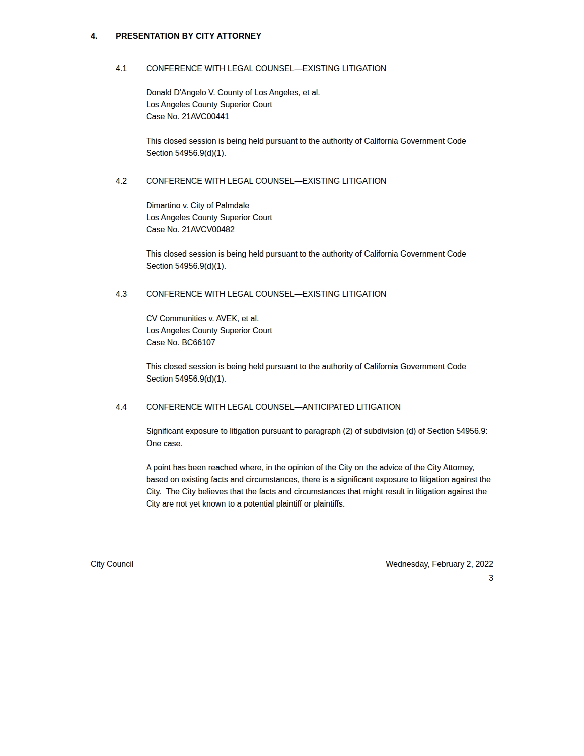4.
PRESENTATION BY CITY ATTORNEY
4.1
CONFERENCE WITH LEGAL COUNSEL—EXISTING LITIGATION
Donald D'Angelo V. County of Los Angeles, et al.
Los Angeles County Superior Court
Case No. 21AVC00441
This closed session is being held pursuant to the authority of California Government Code Section 54956.9(d)(1).
4.2
CONFERENCE WITH LEGAL COUNSEL—EXISTING LITIGATION
Dimartino v. City of Palmdale
Los Angeles County Superior Court
Case No. 21AVCV00482
This closed session is being held pursuant to the authority of California Government Code Section 54956.9(d)(1).
4.3
CONFERENCE WITH LEGAL COUNSEL—EXISTING LITIGATION
CV Communities v. AVEK, et al.
Los Angeles County Superior Court
Case No. BC66107
This closed session is being held pursuant to the authority of California Government Code Section 54956.9(d)(1).
4.4
CONFERENCE WITH LEGAL COUNSEL—ANTICIPATED LITIGATION
Significant exposure to litigation pursuant to paragraph (2) of subdivision (d) of Section 54956.9: One case.
A point has been reached where, in the opinion of the City on the advice of the City Attorney, based on existing facts and circumstances, there is a significant exposure to litigation against the City. The City believes that the facts and circumstances that might result in litigation against the City are not yet known to a potential plaintiff or plaintiffs.
City Council
Wednesday, February 2, 2022
3